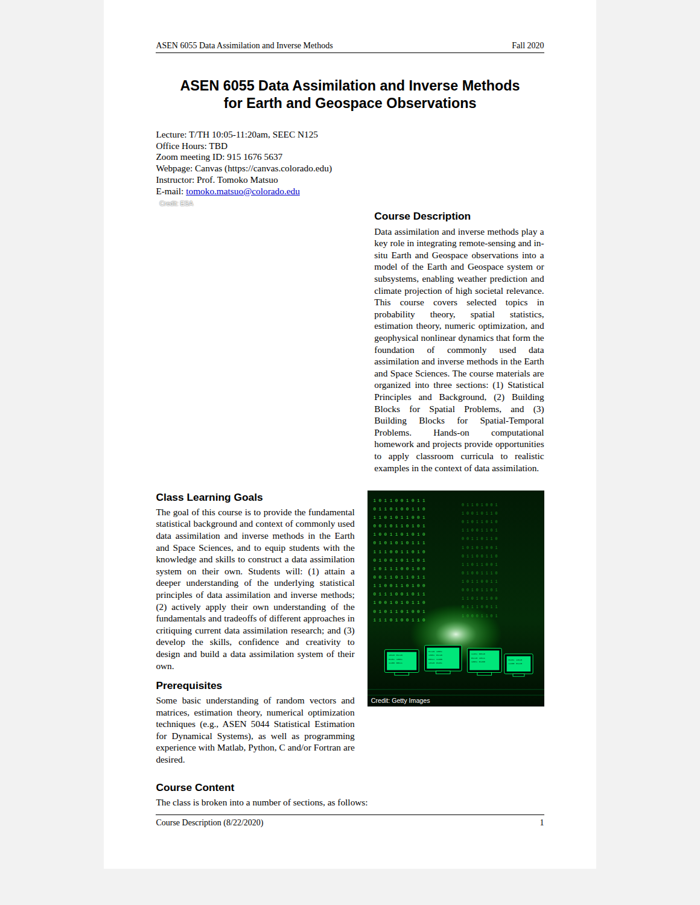ASEN 6055 Data Assimilation and Inverse Methods
Fall 2020
ASEN 6055 Data Assimilation and Inverse Methods
for Earth and Geospace Observations
Lecture: T/TH 10:05-11:20am, SEEC N125
Office Hours: TBD
Zoom meeting ID: 915 1676 5637
Webpage: Canvas (https://canvas.colorado.edu)
Instructor: Prof. Tomoko Matsuo
E-mail: tomoko.matsuo@colorado.edu
Credit: ESA
Course Description
Data assimilation and inverse methods play a key role in integrating remote-sensing and in-situ Earth and Geospace observations into a model of the Earth and Geospace system or subsystems, enabling weather prediction and climate projection of high societal relevance. This course covers selected topics in probability theory, spatial statistics, estimation theory, numeric optimization, and geophysical nonlinear dynamics that form the foundation of commonly used data assimilation and inverse methods in the Earth and Space Sciences. The course materials are organized into three sections: (1) Statistical Principles and Background, (2) Building Blocks for Spatial Problems, and (3) Building Blocks for Spatial-Temporal Problems. Hands-on computational homework and projects provide opportunities to apply classroom curricula to realistic examples in the context of data assimilation.
Class Learning Goals
The goal of this course is to provide the fundamental statistical background and context of commonly used data assimilation and inverse methods in the Earth and Space Sciences, and to equip students with the knowledge and skills to construct a data assimilation system on their own. Students will: (1) attain a deeper understanding of the underlying statistical principles of data assimilation and inverse methods; (2) actively apply their own understanding of the fundamentals and tradeoffs of different approaches in critiquing current data assimilation research; and (3) develop the skills, confidence and creativity to design and build a data assimilation system of their own.
Prerequisites
Some basic understanding of random vectors and matrices, estimation theory, numerical optimization techniques (e.g., ASEN 5044 Statistical Estimation for Dynamical Systems), as well as programming experience with Matlab, Python, C and/or Fortran are desired.
Credit: Getty Images
Course Content
The class is broken into a number of sections, as follows:
Course Description (8/22/2020)
1